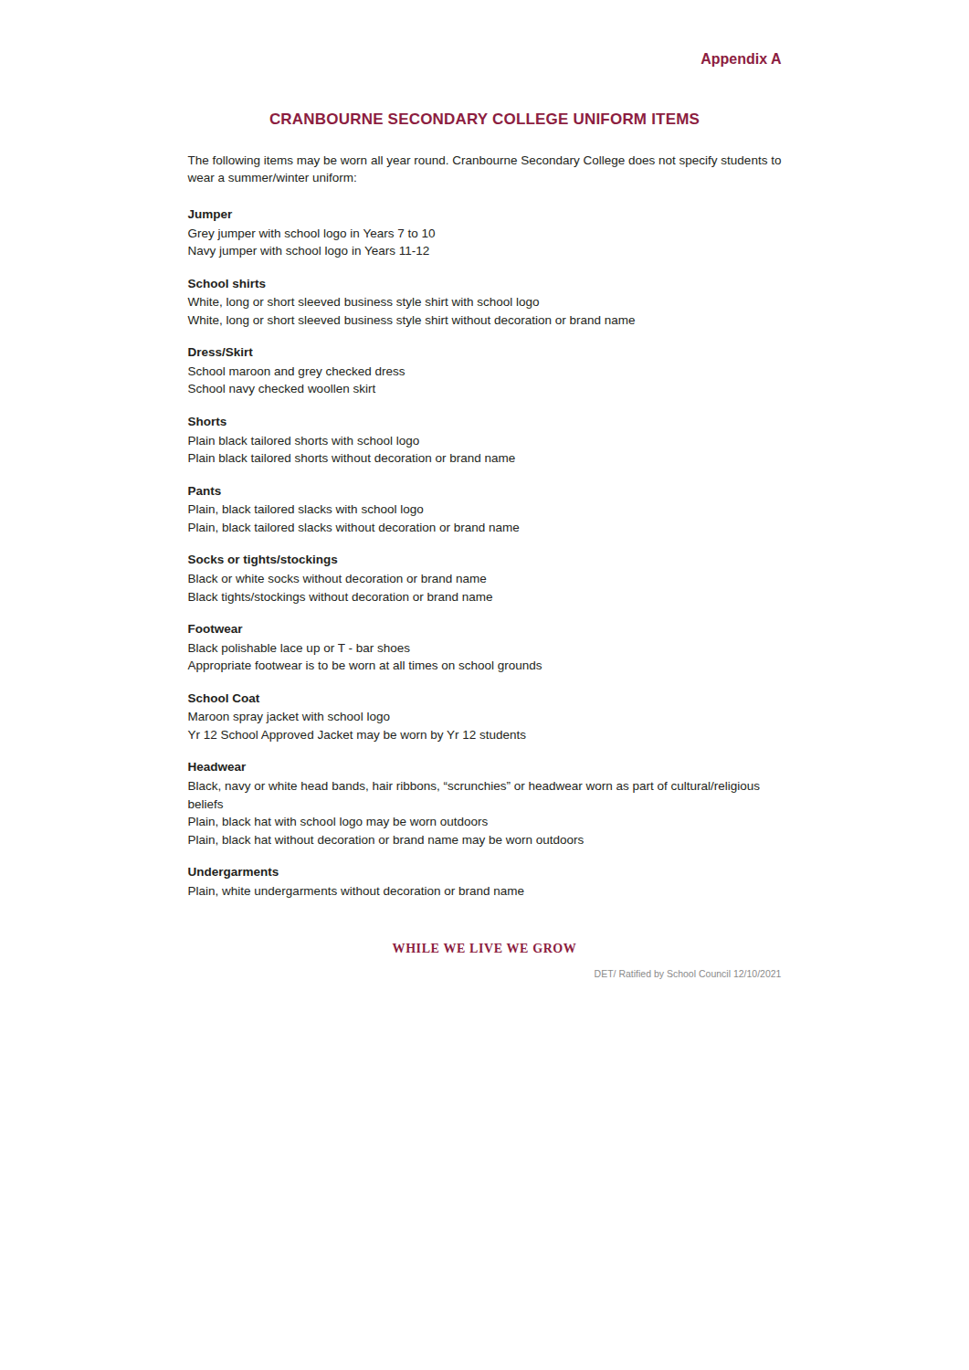Appendix A
CRANBOURNE SECONDARY COLLEGE UNIFORM ITEMS
The following items may be worn all year round. Cranbourne Secondary College does not specify students to wear a summer/winter uniform:
Jumper
Grey jumper with school logo in Years 7 to 10
Navy jumper with school logo in Years 11-12
School shirts
White, long or short sleeved business style shirt with school logo
White, long or short sleeved business style shirt without decoration or brand name
Dress/Skirt
School maroon and grey checked dress
School navy checked woollen skirt
Shorts
Plain black tailored shorts with school logo
Plain black tailored shorts without decoration or brand name
Pants
Plain, black tailored slacks with school logo
Plain, black tailored slacks without decoration or brand name
Socks or tights/stockings
Black or white socks without decoration or brand name
Black tights/stockings without decoration or brand name
Footwear
Black polishable lace up or T - bar shoes
Appropriate footwear is to be worn at all times on school grounds
School Coat
Maroon spray jacket with school logo
Yr 12 School Approved Jacket may be worn by Yr 12 students
Headwear
Black, navy or white head bands, hair ribbons, “scrunchies” or headwear worn as part of cultural/religious beliefs
Plain, black hat with school logo may be worn outdoors
Plain, black hat without decoration or brand name may be worn outdoors
Undergarments
Plain, white undergarments without decoration or brand name
WHILE WE LIVE WE GROW
DET/ Ratified by School Council 12/10/2021